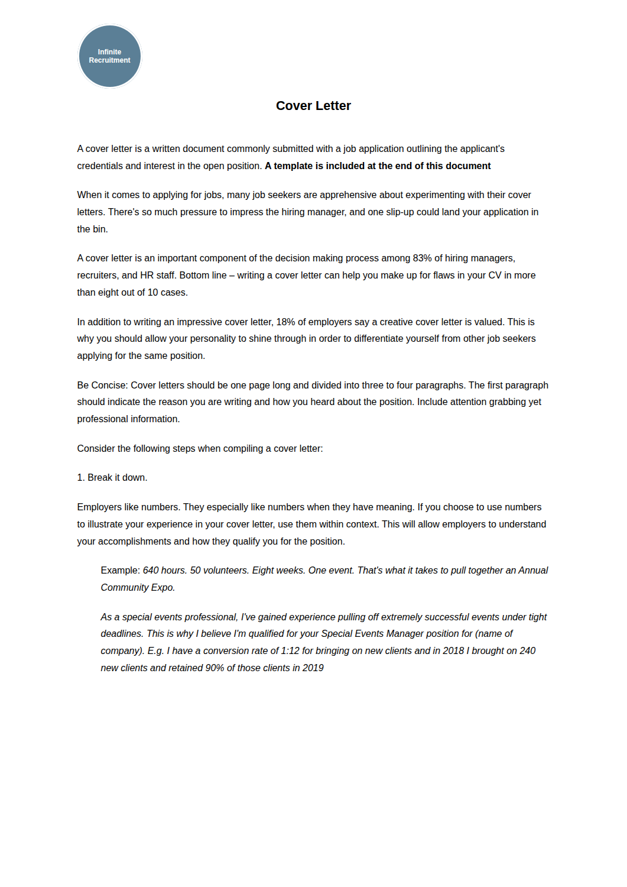Infinite Recruitment
Cover Letter
A cover letter is a written document commonly submitted with a job application outlining the applicant's credentials and interest in the open position. A template is included at the end of this document
When it comes to applying for jobs, many job seekers are apprehensive about experimenting with their cover letters. There's so much pressure to impress the hiring manager, and one slip-up could land your application in the bin.
A cover letter is an important component of the decision making process among 83% of hiring managers, recruiters, and HR staff. Bottom line – writing a cover letter can help you make up for flaws in your CV in more than eight out of 10 cases.
In addition to writing an impressive cover letter, 18% of employers say a creative cover letter is valued. This is why you should allow your personality to shine through in order to differentiate yourself from other job seekers applying for the same position.
Be Concise: Cover letters should be one page long and divided into three to four paragraphs. The first paragraph should indicate the reason you are writing and how you heard about the position. Include attention grabbing yet professional information.
Consider the following steps when compiling a cover letter:
1. Break it down.
Employers like numbers. They especially like numbers when they have meaning. If you choose to use numbers to illustrate your experience in your cover letter, use them within context. This will allow employers to understand your accomplishments and how they qualify you for the position.
Example: 640 hours. 50 volunteers. Eight weeks. One event. That's what it takes to pull together an Annual Community Expo.
As a special events professional, I've gained experience pulling off extremely successful events under tight deadlines. This is why I believe I'm qualified for your Special Events Manager position for (name of company). E.g. I have a conversion rate of 1:12 for bringing on new clients and in 2018 I brought on 240 new clients and retained 90% of those clients in 2019